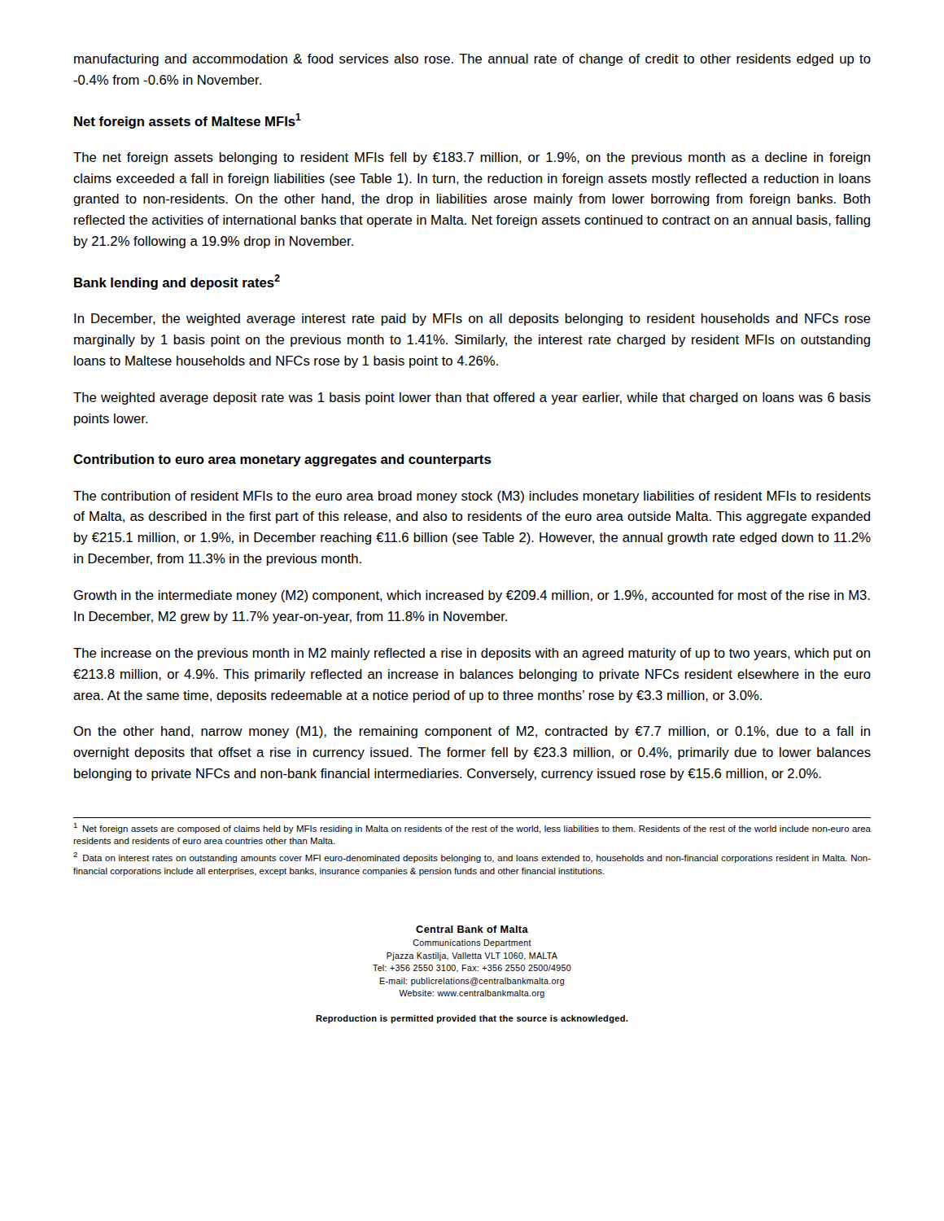manufacturing and accommodation & food services also rose. The annual rate of change of credit to other residents edged up to -0.4% from -0.6% in November.
Net foreign assets of Maltese MFIs1
The net foreign assets belonging to resident MFIs fell by €183.7 million, or 1.9%, on the previous month as a decline in foreign claims exceeded a fall in foreign liabilities (see Table 1). In turn, the reduction in foreign assets mostly reflected a reduction in loans granted to non-residents. On the other hand, the drop in liabilities arose mainly from lower borrowing from foreign banks. Both reflected the activities of international banks that operate in Malta. Net foreign assets continued to contract on an annual basis, falling by 21.2% following a 19.9% drop in November.
Bank lending and deposit rates2
In December, the weighted average interest rate paid by MFIs on all deposits belonging to resident households and NFCs rose marginally by 1 basis point on the previous month to 1.41%. Similarly, the interest rate charged by resident MFIs on outstanding loans to Maltese households and NFCs rose by 1 basis point to 4.26%.
The weighted average deposit rate was 1 basis point lower than that offered a year earlier, while that charged on loans was 6 basis points lower.
Contribution to euro area monetary aggregates and counterparts
The contribution of resident MFIs to the euro area broad money stock (M3) includes monetary liabilities of resident MFIs to residents of Malta, as described in the first part of this release, and also to residents of the euro area outside Malta. This aggregate expanded by €215.1 million, or 1.9%, in December reaching €11.6 billion (see Table 2). However, the annual growth rate edged down to 11.2% in December, from 11.3% in the previous month.
Growth in the intermediate money (M2) component, which increased by €209.4 million, or 1.9%, accounted for most of the rise in M3. In December, M2 grew by 11.7% year-on-year, from 11.8% in November.
The increase on the previous month in M2 mainly reflected a rise in deposits with an agreed maturity of up to two years, which put on €213.8 million, or 4.9%. This primarily reflected an increase in balances belonging to private NFCs resident elsewhere in the euro area. At the same time, deposits redeemable at a notice period of up to three months’ rose by €3.3 million, or 3.0%.
On the other hand, narrow money (M1), the remaining component of M2, contracted by €7.7 million, or 0.1%, due to a fall in overnight deposits that offset a rise in currency issued. The former fell by €23.3 million, or 0.4%, primarily due to lower balances belonging to private NFCs and non-bank financial intermediaries. Conversely, currency issued rose by €15.6 million, or 2.0%.
1 Net foreign assets are composed of claims held by MFIs residing in Malta on residents of the rest of the world, less liabilities to them. Residents of the rest of the world include non-euro area residents and residents of euro area countries other than Malta.
2 Data on interest rates on outstanding amounts cover MFI euro-denominated deposits belonging to, and loans extended to, households and non-financial corporations resident in Malta. Non-financial corporations include all enterprises, except banks, insurance companies & pension funds and other financial institutions.
Central Bank of Malta
Communications Department
Pjazza Kastilja, Valletta VLT 1060, MALTA
Tel: +356 2550 3100, Fax: +356 2550 2500/4950
E-mail: publicrelations@centralbankmalta.org
Website: www.centralbankmalta.org
Reproduction is permitted provided that the source is acknowledged.